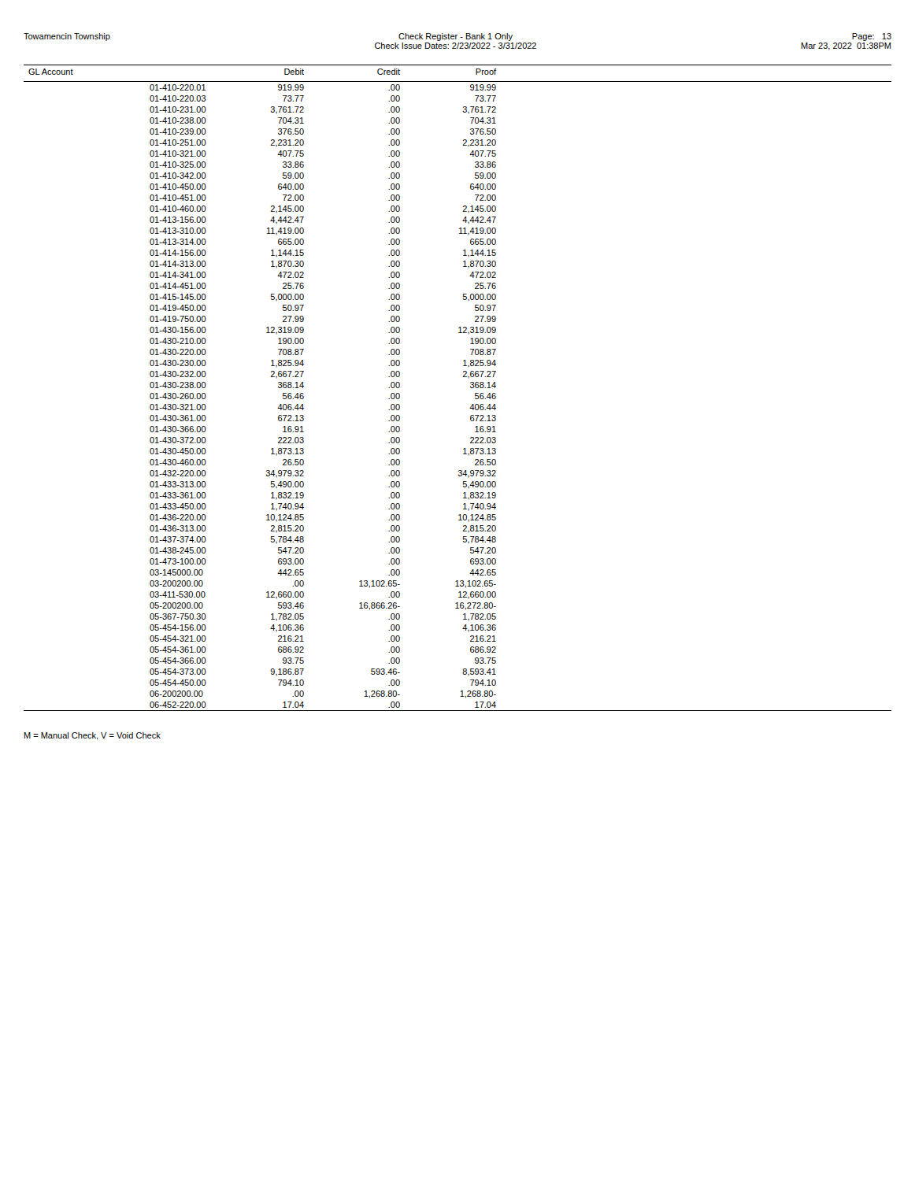Towamencin Township
Check Register - Bank 1 Only
Check Issue Dates: 2/23/2022 - 3/31/2022
Page: 13
Mar 23, 2022 01:38PM
| GL Account | Debit | Credit | Proof | |
| --- | --- | --- | --- | --- |
| 01-410-220.01 | 919.99 | .00 | 919.99 | |
| 01-410-220.03 | 73.77 | .00 | 73.77 | |
| 01-410-231.00 | 3,761.72 | .00 | 3,761.72 | |
| 01-410-238.00 | 704.31 | .00 | 704.31 | |
| 01-410-239.00 | 376.50 | .00 | 376.50 | |
| 01-410-251.00 | 2,231.20 | .00 | 2,231.20 | |
| 01-410-321.00 | 407.75 | .00 | 407.75 | |
| 01-410-325.00 | 33.86 | .00 | 33.86 | |
| 01-410-342.00 | 59.00 | .00 | 59.00 | |
| 01-410-450.00 | 640.00 | .00 | 640.00 | |
| 01-410-451.00 | 72.00 | .00 | 72.00 | |
| 01-410-460.00 | 2,145.00 | .00 | 2,145.00 | |
| 01-413-156.00 | 4,442.47 | .00 | 4,442.47 | |
| 01-413-310.00 | 11,419.00 | .00 | 11,419.00 | |
| 01-413-314.00 | 665.00 | .00 | 665.00 | |
| 01-414-156.00 | 1,144.15 | .00 | 1,144.15 | |
| 01-414-313.00 | 1,870.30 | .00 | 1,870.30 | |
| 01-414-341.00 | 472.02 | .00 | 472.02 | |
| 01-414-451.00 | 25.76 | .00 | 25.76 | |
| 01-415-145.00 | 5,000.00 | .00 | 5,000.00 | |
| 01-419-450.00 | 50.97 | .00 | 50.97 | |
| 01-419-750.00 | 27.99 | .00 | 27.99 | |
| 01-430-156.00 | 12,319.09 | .00 | 12,319.09 | |
| 01-430-210.00 | 190.00 | .00 | 190.00 | |
| 01-430-220.00 | 708.87 | .00 | 708.87 | |
| 01-430-230.00 | 1,825.94 | .00 | 1,825.94 | |
| 01-430-232.00 | 2,667.27 | .00 | 2,667.27 | |
| 01-430-238.00 | 368.14 | .00 | 368.14 | |
| 01-430-260.00 | 56.46 | .00 | 56.46 | |
| 01-430-321.00 | 406.44 | .00 | 406.44 | |
| 01-430-361.00 | 672.13 | .00 | 672.13 | |
| 01-430-366.00 | 16.91 | .00 | 16.91 | |
| 01-430-372.00 | 222.03 | .00 | 222.03 | |
| 01-430-450.00 | 1,873.13 | .00 | 1,873.13 | |
| 01-430-460.00 | 26.50 | .00 | 26.50 | |
| 01-432-220.00 | 34,979.32 | .00 | 34,979.32 | |
| 01-433-313.00 | 5,490.00 | .00 | 5,490.00 | |
| 01-433-361.00 | 1,832.19 | .00 | 1,832.19 | |
| 01-433-450.00 | 1,740.94 | .00 | 1,740.94 | |
| 01-436-220.00 | 10,124.85 | .00 | 10,124.85 | |
| 01-436-313.00 | 2,815.20 | .00 | 2,815.20 | |
| 01-437-374.00 | 5,784.48 | .00 | 5,784.48 | |
| 01-438-245.00 | 547.20 | .00 | 547.20 | |
| 01-473-100.00 | 693.00 | .00 | 693.00 | |
| 03-145000.00 | 442.65 | .00 | 442.65 | |
| 03-200200.00 | .00 | 13,102.65- | 13,102.65- | |
| 03-411-530.00 | 12,660.00 | .00 | 12,660.00 | |
| 05-200200.00 | 593.46 | 16,866.26- | 16,272.80- | |
| 05-367-750.30 | 1,782.05 | .00 | 1,782.05 | |
| 05-454-156.00 | 4,106.36 | .00 | 4,106.36 | |
| 05-454-321.00 | 216.21 | .00 | 216.21 | |
| 05-454-361.00 | 686.92 | .00 | 686.92 | |
| 05-454-366.00 | 93.75 | .00 | 93.75 | |
| 05-454-373.00 | 9,186.87 | 593.46- | 8,593.41 | |
| 05-454-450.00 | 794.10 | .00 | 794.10 | |
| 06-200200.00 | .00 | 1,268.80- | 1,268.80- | |
| 06-452-220.00 | 17.04 | .00 | 17.04 | |
M = Manual Check, V = Void Check